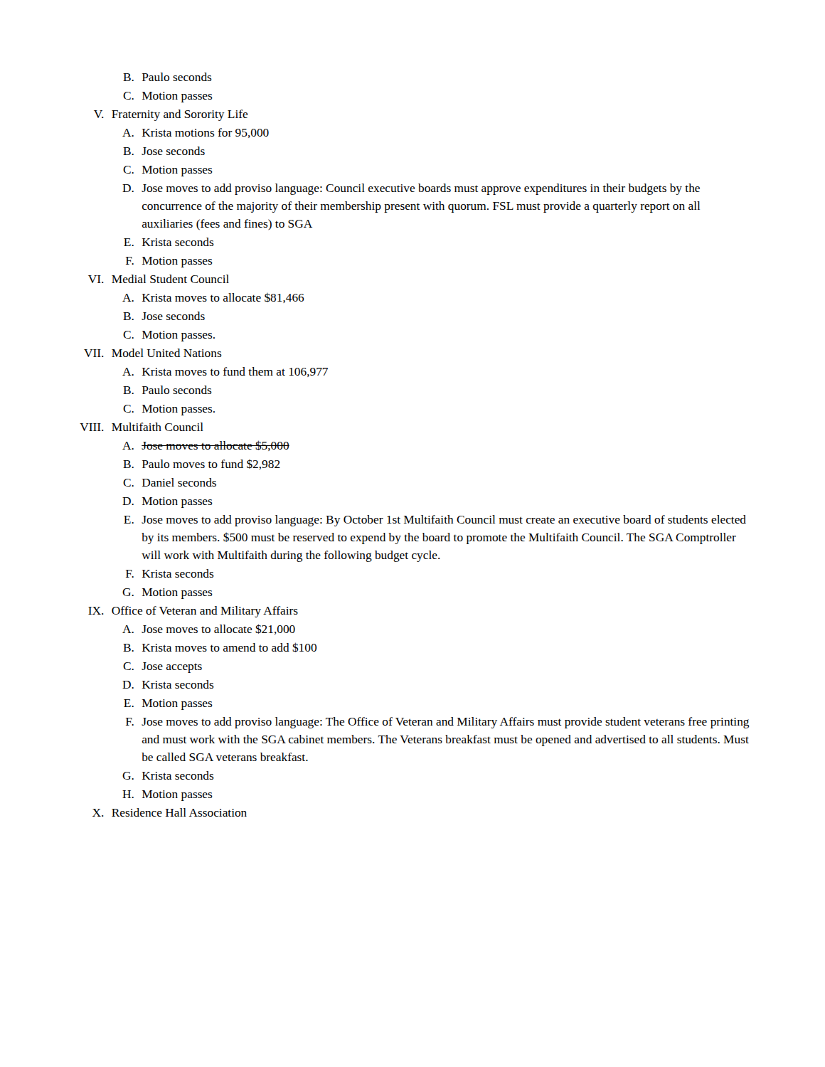Paulo seconds
Motion passes
Fraternity and Sorority Life
Krista motions for 95,000
Jose seconds
Motion passes
Jose moves to add proviso language: Council executive boards must approve expenditures in their budgets by the concurrence of the majority of their membership present with quorum. FSL must provide a quarterly report on all auxiliaries (fees and fines) to SGA
Krista seconds
Motion passes
Medial Student Council
Krista moves to allocate $81,466
Jose seconds
Motion passes.
Model United Nations
Krista moves to fund them at 106,977
Paulo seconds
Motion passes.
Multifaith Council
Jose moves to allocate $5,000
Paulo moves to fund $2,982
Daniel seconds
Motion passes
Jose moves to add proviso language: By October 1st Multifaith Council must create an executive board of students elected by its members. $500 must be reserved to expend by the board to promote the Multifaith Council. The SGA Comptroller will work with Multifaith during the following budget cycle.
Krista seconds
Motion passes
Office of Veteran and Military Affairs
Jose moves to allocate $21,000
Krista moves to amend to add $100
Jose accepts
Krista seconds
Motion passes
Jose moves to add proviso language: The Office of Veteran and Military Affairs must provide student veterans free printing and must work with the SGA cabinet members. The Veterans breakfast must be opened and advertised to all students. Must be called SGA veterans breakfast.
Krista seconds
Motion passes
Residence Hall Association